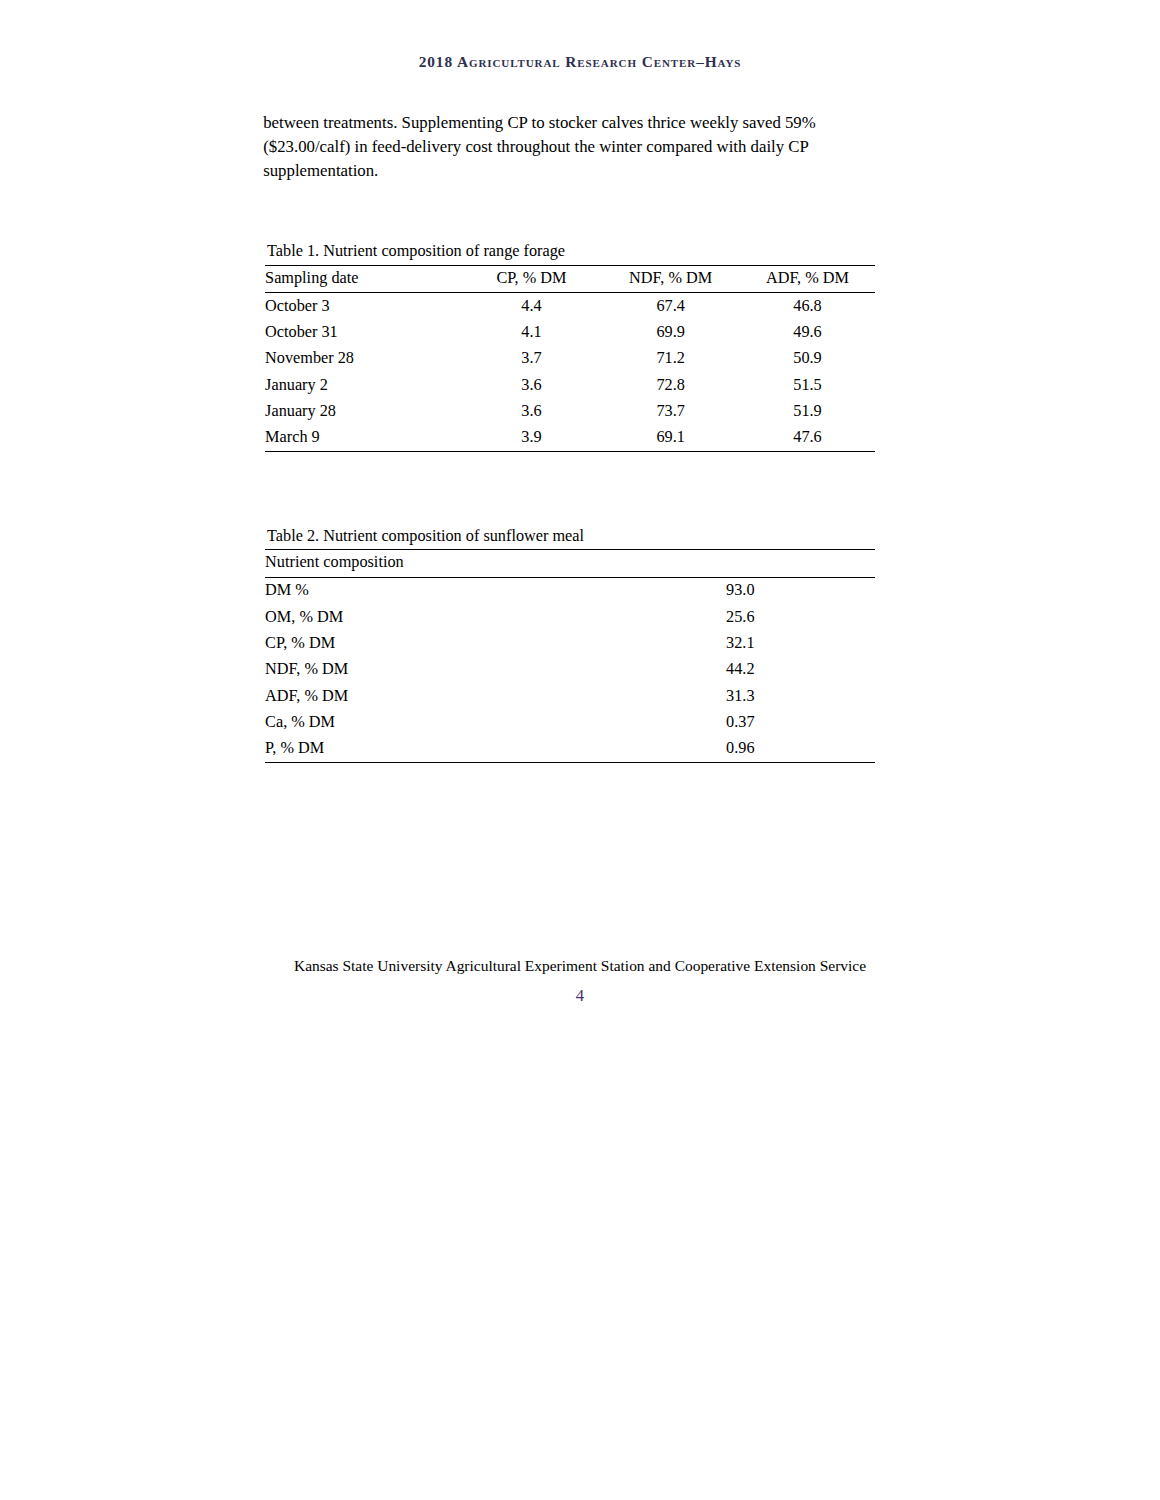2018 Agricultural Research Center–Hays
between treatments. Supplementing CP to stocker calves thrice weekly saved 59%
($23.00/calf) in feed-delivery cost throughout the winter compared with daily CP
supplementation.
Table 1. Nutrient composition of range forage
| Sampling date | CP, % DM | NDF, % DM | ADF, % DM |
| --- | --- | --- | --- |
| October 3 | 4.4 | 67.4 | 46.8 |
| October 31 | 4.1 | 69.9 | 49.6 |
| November 28 | 3.7 | 71.2 | 50.9 |
| January 2 | 3.6 | 72.8 | 51.5 |
| January 28 | 3.6 | 73.7 | 51.9 |
| March 9 | 3.9 | 69.1 | 47.6 |
Table 2. Nutrient composition of sunflower meal
| Nutrient composition |
| --- |
| DM % | 93.0 |
| OM, % DM | 25.6 |
| CP, % DM | 32.1 |
| NDF, % DM | 44.2 |
| ADF, % DM | 31.3 |
| Ca, % DM | 0.37 |
| P, % DM | 0.96 |
Kansas State University Agricultural Experiment Station and Cooperative Extension Service
4